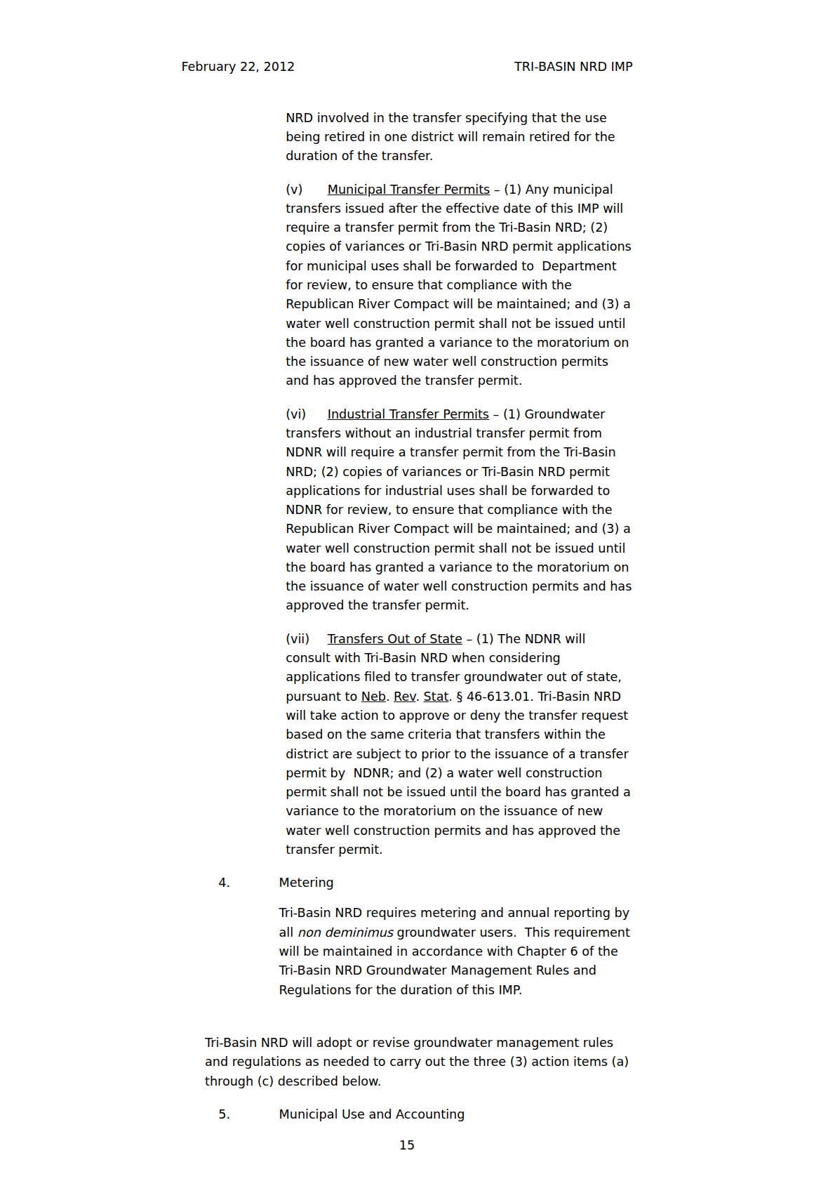February 22, 2012 TRI-BASIN NRD IMP
NRD involved in the transfer specifying that the use being retired in one district will remain retired for the duration of the transfer.
(v) Municipal Transfer Permits – (1) Any municipal transfers issued after the effective date of this IMP will require a transfer permit from the Tri-Basin NRD; (2) copies of variances or Tri-Basin NRD permit applications for municipal uses shall be forwarded to Department for review, to ensure that compliance with the Republican River Compact will be maintained; and (3) a water well construction permit shall not be issued until the board has granted a variance to the moratorium on the issuance of new water well construction permits and has approved the transfer permit.
(vi) Industrial Transfer Permits – (1) Groundwater transfers without an industrial transfer permit from NDNR will require a transfer permit from the Tri-Basin NRD; (2) copies of variances or Tri-Basin NRD permit applications for industrial uses shall be forwarded to NDNR for review, to ensure that compliance with the Republican River Compact will be maintained; and (3) a water well construction permit shall not be issued until the board has granted a variance to the moratorium on the issuance of water well construction permits and has approved the transfer permit.
(vii) Transfers Out of State – (1) The NDNR will consult with Tri-Basin NRD when considering applications filed to transfer groundwater out of state, pursuant to Neb. Rev. Stat. § 46-613.01. Tri-Basin NRD will take action to approve or deny the transfer request based on the same criteria that transfers within the district are subject to prior to the issuance of a transfer permit by NDNR; and (2) a water well construction permit shall not be issued until the board has granted a variance to the moratorium on the issuance of new water well construction permits and has approved the transfer permit.
4.
Metering
Tri-Basin NRD requires metering and annual reporting by all non deminimus groundwater users. This requirement will be maintained in accordance with Chapter 6 of the Tri-Basin NRD Groundwater Management Rules and Regulations for the duration of this IMP.
Tri-Basin NRD will adopt or revise groundwater management rules and regulations as needed to carry out the three (3) action items (a) through (c) described below.
5.
Municipal Use and Accounting
15